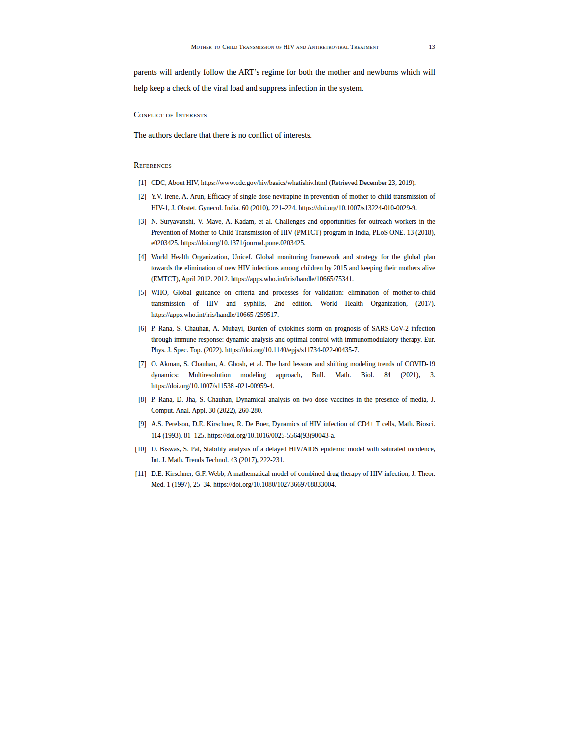Mother-to-Child Transmission of HIV and Antiretroviral Treatment 13
parents will ardently follow the ART’s regime for both the mother and newborns which will help keep a check of the viral load and suppress infection in the system.
Conflict of Interests
The authors declare that there is no conflict of interests.
References
[1] CDC, About HIV, https://www.cdc.gov/hiv/basics/whatishiv.html (Retrieved December 23, 2019).
[2] Y.V. Irene, A. Arun, Efficacy of single dose nevirapine in prevention of mother to child transmission of HIV-1, J. Obstet. Gynecol. India. 60 (2010), 221–224. https://doi.org/10.1007/s13224-010-0029-9.
[3] N. Suryavanshi, V. Mave, A. Kadam, et al. Challenges and opportunities for outreach workers in the Prevention of Mother to Child Transmission of HIV (PMTCT) program in India, PLoS ONE. 13 (2018), e0203425. https://doi.org/10.1371/journal.pone.0203425.
[4] World Health Organization, Unicef. Global monitoring framework and strategy for the global plan towards the elimination of new HIV infections among children by 2015 and keeping their mothers alive (EMTCT), April 2012. 2012. https://apps.who.int/iris/handle/10665/75341.
[5] WHO, Global guidance on criteria and processes for validation: elimination of mother-to-child transmission of HIV and syphilis, 2nd edition. World Health Organization, (2017). https://apps.who.int/iris/handle/10665 /259517.
[6] P. Rana, S. Chauhan, A. Mubayi, Burden of cytokines storm on prognosis of SARS-CoV-2 infection through immune response: dynamic analysis and optimal control with immunomodulatory therapy, Eur. Phys. J. Spec. Top. (2022). https://doi.org/10.1140/epjs/s11734-022-00435-7.
[7] O. Akman, S. Chauhan, A. Ghosh, et al. The hard lessons and shifting modeling trends of COVID-19 dynamics: Multiresolution modeling approach, Bull. Math. Biol. 84 (2021), 3. https://doi.org/10.1007/s11538 -021-00959-4.
[8] P. Rana, D. Jha, S. Chauhan, Dynamical analysis on two dose vaccines in the presence of media, J. Comput. Anal. Appl. 30 (2022), 260-280.
[9] A.S. Perelson, D.E. Kirschner, R. De Boer, Dynamics of HIV infection of CD4+ T cells, Math. Biosci. 114 (1993), 81–125. https://doi.org/10.1016/0025-5564(93)90043-a.
[10] D. Biswas, S. Pal, Stability analysis of a delayed HIV/AIDS epidemic model with saturated incidence, Int. J. Math. Trends Technol. 43 (2017), 222-231.
[11] D.E. Kirschner, G.F. Webb, A mathematical model of combined drug therapy of HIV infection, J. Theor. Med. 1 (1997), 25–34. https://doi.org/10.1080/10273669708833004.